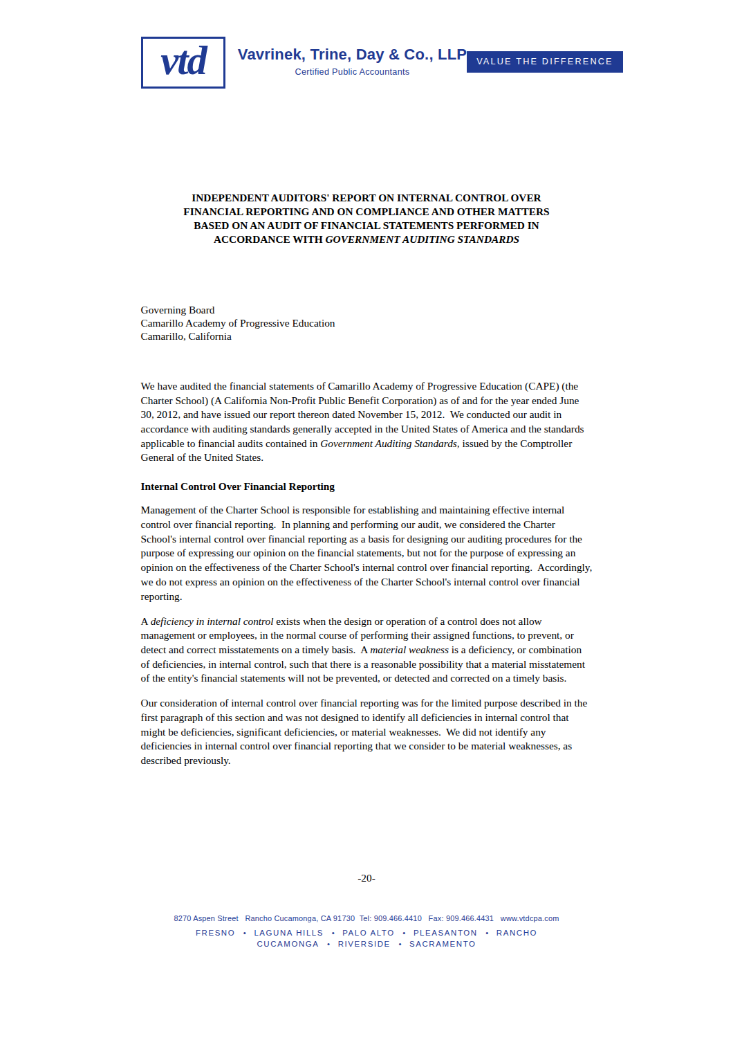vtd
Vavrinek, Trine, Day & Co., LLP
Certified Public Accountants
VALUE THE DIFFERENCE
INDEPENDENT AUDITORS' REPORT ON INTERNAL CONTROL OVER
FINANCIAL REPORTING AND ON COMPLIANCE AND OTHER MATTERS
BASED ON AN AUDIT OF FINANCIAL STATEMENTS PERFORMED IN
ACCORDANCE WITH GOVERNMENT AUDITING STANDARDS
Governing Board
Camarillo Academy of Progressive Education
Camarillo, California
We have audited the financial statements of Camarillo Academy of Progressive Education (CAPE) (the Charter School) (A California Non-Profit Public Benefit Corporation) as of and for the year ended June 30, 2012, and have issued our report thereon dated November 15, 2012. We conducted our audit in accordance with auditing standards generally accepted in the United States of America and the standards applicable to financial audits contained in Government Auditing Standards, issued by the Comptroller General of the United States.
Internal Control Over Financial Reporting
Management of the Charter School is responsible for establishing and maintaining effective internal control over financial reporting. In planning and performing our audit, we considered the Charter School's internal control over financial reporting as a basis for designing our auditing procedures for the purpose of expressing our opinion on the financial statements, but not for the purpose of expressing an opinion on the effectiveness of the Charter School's internal control over financial reporting. Accordingly, we do not express an opinion on the effectiveness of the Charter School's internal control over financial reporting.
A deficiency in internal control exists when the design or operation of a control does not allow management or employees, in the normal course of performing their assigned functions, to prevent, or detect and correct misstatements on a timely basis. A material weakness is a deficiency, or combination of deficiencies, in internal control, such that there is a reasonable possibility that a material misstatement of the entity's financial statements will not be prevented, or detected and corrected on a timely basis.
Our consideration of internal control over financial reporting was for the limited purpose described in the first paragraph of this section and was not designed to identify all deficiencies in internal control that might be deficiencies, significant deficiencies, or material weaknesses. We did not identify any deficiencies in internal control over financial reporting that we consider to be material weaknesses, as described previously.
-20-
8270 Aspen Street Rancho Cucamonga, CA 91730 Tel: 909.466.4410 Fax: 909.466.4431 www.vtdcpa.com
FRESNO • LAGUNA HILLS • PALO ALTO • PLEASANTON • RANCHO CUCAMONGA • RIVERSIDE • SACRAMENTO